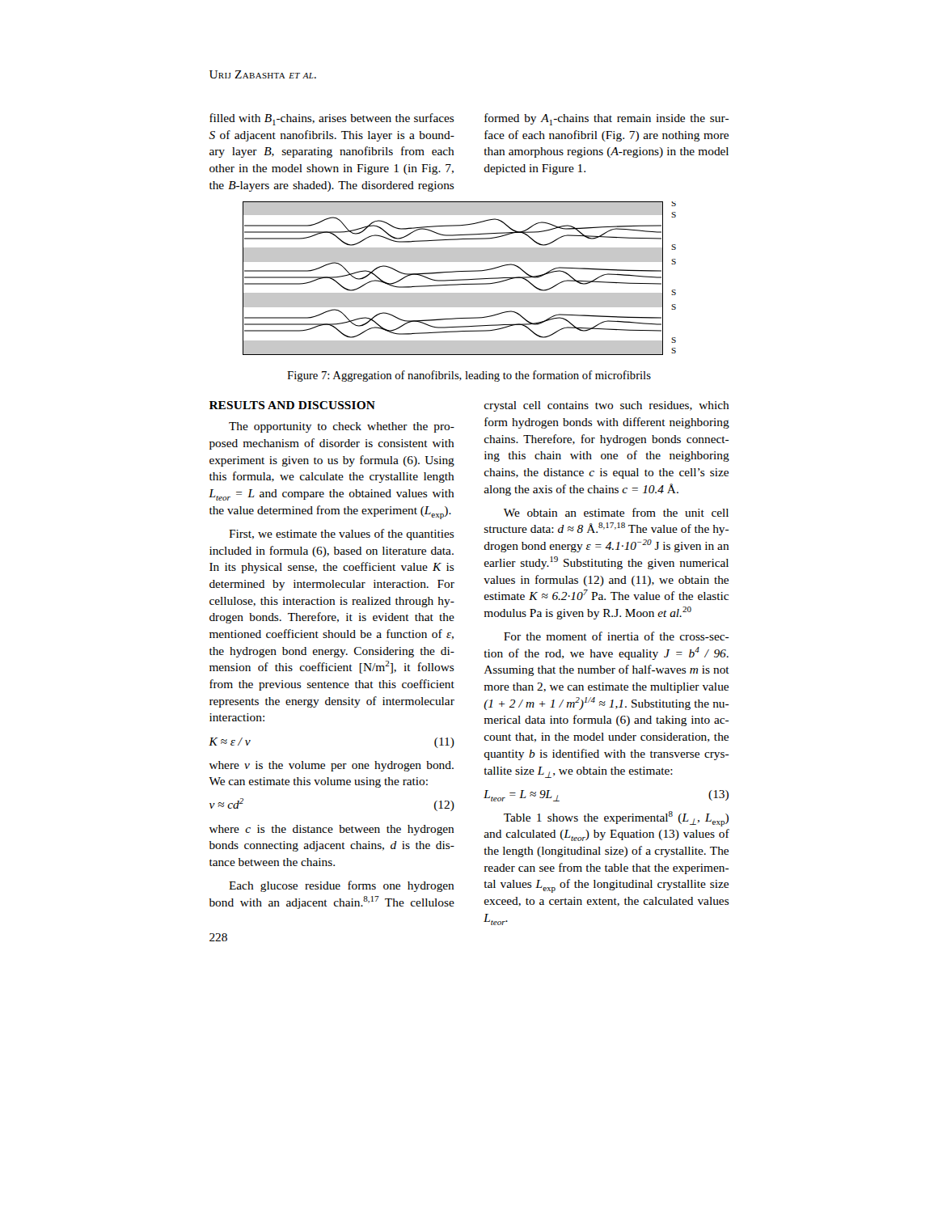Urij Zabashta et al.
filled with B1-chains, arises between the surfaces S of adjacent nanofibrils. This layer is a boundary layer B, separating nanofibrils from each other in the model shown in Figure 1 (in Fig. 7, the B-layers are shaded). The disordered regions formed by A1-chains that remain inside the surface of each nanofibril (Fig. 7) are nothing more than amorphous regions (A-regions) in the model depicted in Figure 1.
S S S S S S S S
Figure 7: Aggregation of nanofibrils, leading to the formation of microfibrils
Results and discussion
The opportunity to check whether the proposed mechanism of disorder is consistent with experiment is given to us by formula (6). Using this formula, we calculate the crystallite length Lteor = L and compare the obtained values with the value determined from the experiment (Lexp).
First, we estimate the values of the quantities included in formula (6), based on literature data. In its physical sense, the coefficient value K is determined by intermolecular interaction. For cellulose, this interaction is realized through hydrogen bonds. Therefore, it is evident that the mentioned coefficient should be a function of ε, the hydrogen bond energy. Considering the dimension of this coefficient [N/m2], it follows from the previous sentence that this coefficient represents the energy density of intermolecular interaction:
K ≈ ε / v(11)
where v is the volume per one hydrogen bond. We can estimate this volume using the ratio:
v ≈ cd2(12)
where c is the distance between the hydrogen bonds connecting adjacent chains, d is the distance between the chains.
Each glucose residue forms one hydrogen bond with an adjacent chain.8,17 The cellulose crystal cell contains two such residues, which form hydrogen bonds with different neighboring chains. Therefore, for hydrogen bonds connecting this chain with one of the neighboring chains, the distance c is equal to the cell’s size along the axis of the chains c = 10.4 Å.
We obtain an estimate from the unit cell structure data: d ≈ 8 Å.8,17,18 The value of the hydrogen bond energy ε = 4.1·10−20 J is given in an earlier study.19 Substituting the given numerical values in formulas (12) and (11), we obtain the estimate K ≈ 6.2·107 Pa. The value of the elastic modulus Pa is given by R.J. Moon et al.20
For the moment of inertia of the cross-section of the rod, we have equality J = b4 / 96. Assuming that the number of half-waves m is not more than 2, we can estimate the multiplier value (1 + 2 / m + 1 / m2)1/4 ≈ 1,1. Substituting the numerical data into formula (6) and taking into account that, in the model under consideration, the quantity b is identified with the transverse crystallite size L⊥, we obtain the estimate:
Lteor = L ≈ 9L⊥(13)
Table 1 shows the experimental8 (L⊥, Lexp) and calculated (Lteor) by Equation (13) values of the length (longitudinal size) of a crystallite. The reader can see from the table that the experimental values Lexp of the longitudinal crystallite size exceed, to a certain extent, the calculated values Lteor.
228